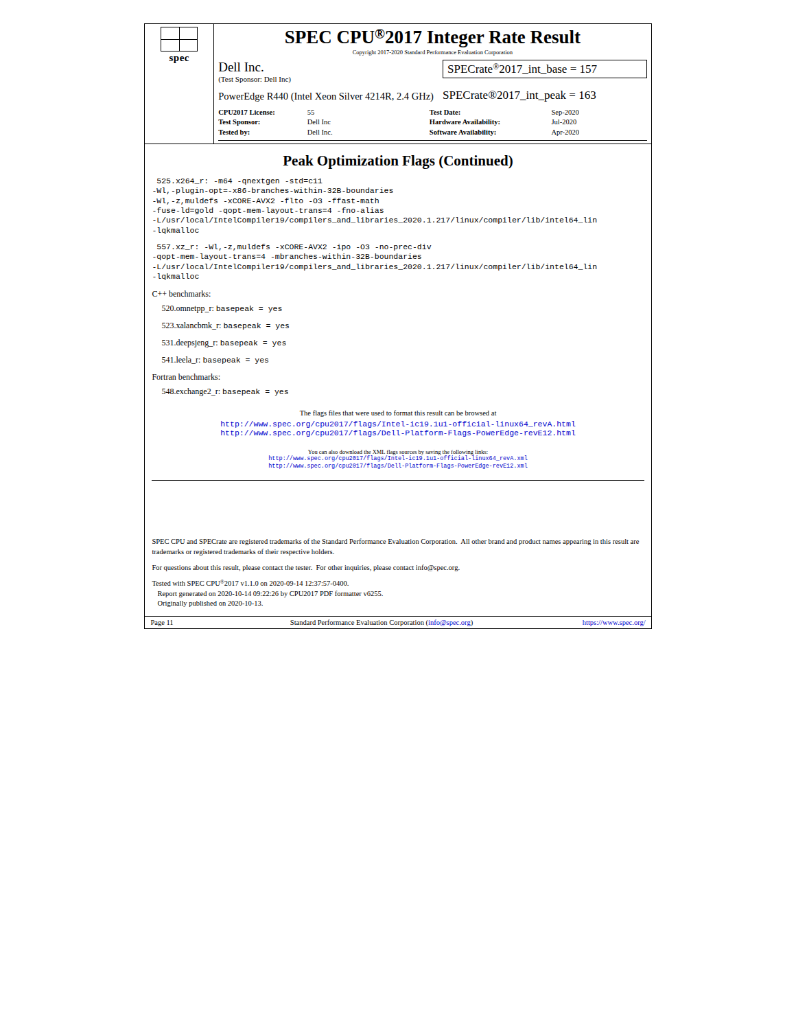spec
SPEC CPU®2017 Integer Rate Result
Copyright 2017-2020 Standard Performance Evaluation Corporation
Dell Inc.
(Test Sponsor: Dell Inc)
SPECrate®2017_int_base = 157
PowerEdge R440 (Intel Xeon Silver 4214R, 2.4 GHz)
SPECrate®2017_int_peak = 163
CPU2017 License: 55
Test Sponsor: Dell Inc
Tested by: Dell Inc.
Test Date: Sep-2020
Hardware Availability: Jul-2020
Software Availability: Apr-2020
Peak Optimization Flags (Continued)
 525.x264_r: -m64 -qnextgen -std=c11
-Wl,-plugin-opt=-x86-branches-within-32B-boundaries
-Wl,-z,muldefs -xCORE-AVX2 -flto -O3 -ffast-math
-fuse-ld=gold -qopt-mem-layout-trans=4 -fno-alias
-L/usr/local/IntelCompiler19/compilers_and_libraries_2020.1.217/linux/compiler/lib/intel64_lin
-lqkmalloc
 557.xz_r: -Wl,-z,muldefs -xCORE-AVX2 -ipo -O3 -no-prec-div
-qopt-mem-layout-trans=4 -mbranches-within-32B-boundaries
-L/usr/local/IntelCompiler19/compilers_and_libraries_2020.1.217/linux/compiler/lib/intel64_lin
-lqkmalloc
C++ benchmarks:
520.omnetpp_r: basepeak = yes
523.xalancbmk_r: basepeak = yes
531.deepsjeng_r: basepeak = yes
541.leela_r: basepeak = yes
Fortran benchmarks:
548.exchange2_r: basepeak = yes
The flags files that were used to format this result can be browsed at
http://www.spec.org/cpu2017/flags/Intel-ic19.1u1-official-linux64_revA.html
http://www.spec.org/cpu2017/flags/Dell-Platform-Flags-PowerEdge-revE12.html
You can also download the XML flags sources by saving the following links:
http://www.spec.org/cpu2017/flags/Intel-ic19.1u1-official-linux64_revA.xml http://www.spec.org/cpu2017/flags/Dell-Platform-Flags-PowerEdge-revE12.xml
SPEC CPU and SPECrate are registered trademarks of the Standard Performance Evaluation Corporation. All other brand and product names appearing in this result are trademarks or registered trademarks of their respective holders.
For questions about this result, please contact the tester. For other inquiries, please contact info@spec.org.
Tested with SPEC CPU®2017 v1.1.0 on 2020-09-14 12:37:57-0400.
Report generated on 2020-10-14 09:22:26 by CPU2017 PDF formatter v6255.
Originally published on 2020-10-13.
Page 11
Standard Performance Evaluation Corporation (info@spec.org)
https://www.spec.org/